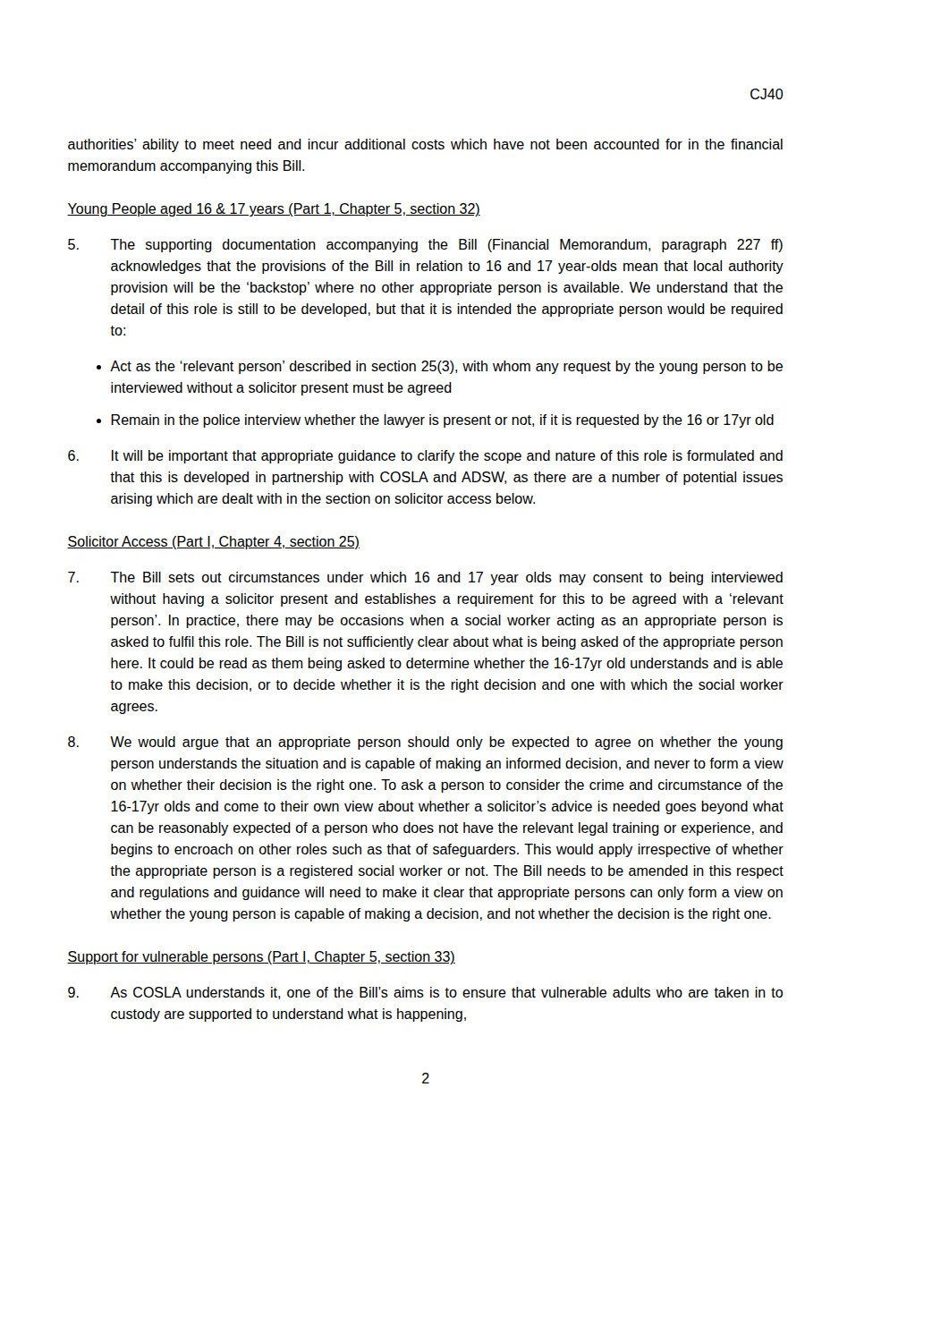CJ40
authorities’ ability to meet need and incur additional costs which have not been accounted for in the financial memorandum accompanying this Bill.
Young People aged 16 & 17 years (Part 1, Chapter 5, section 32)
5.
The supporting documentation accompanying the Bill (Financial Memorandum, paragraph 227 ff) acknowledges that the provisions of the Bill in relation to 16 and 17 year-olds mean that local authority provision will be the ‘backstop’ where no other appropriate person is available. We understand that the detail of this role is still to be developed, but that it is intended the appropriate person would be required to:
Act as the ‘relevant person’ described in section 25(3), with whom any request by the young person to be interviewed without a solicitor present must be agreed
Remain in the police interview whether the lawyer is present or not, if it is requested by the 16 or 17yr old
6.
It will be important that appropriate guidance to clarify the scope and nature of this role is formulated and that this is developed in partnership with COSLA and ADSW, as there are a number of potential issues arising which are dealt with in the section on solicitor access below.
Solicitor Access (Part I, Chapter 4, section 25)
7.
The Bill sets out circumstances under which 16 and 17 year olds may consent to being interviewed without having a solicitor present and establishes a requirement for this to be agreed with a ‘relevant person’. In practice, there may be occasions when a social worker acting as an appropriate person is asked to fulfil this role. The Bill is not sufficiently clear about what is being asked of the appropriate person here. It could be read as them being asked to determine whether the 16-17yr old understands and is able to make this decision, or to decide whether it is the right decision and one with which the social worker agrees.
8.
We would argue that an appropriate person should only be expected to agree on whether the young person understands the situation and is capable of making an informed decision, and never to form a view on whether their decision is the right one. To ask a person to consider the crime and circumstance of the 16-17yr olds and come to their own view about whether a solicitor’s advice is needed goes beyond what can be reasonably expected of a person who does not have the relevant legal training or experience, and begins to encroach on other roles such as that of safeguarders. This would apply irrespective of whether the appropriate person is a registered social worker or not. The Bill needs to be amended in this respect and regulations and guidance will need to make it clear that appropriate persons can only form a view on whether the young person is capable of making a decision, and not whether the decision is the right one.
Support for vulnerable persons (Part I, Chapter 5, section 33)
9.
As COSLA understands it, one of the Bill’s aims is to ensure that vulnerable adults who are taken in to custody are supported to understand what is happening,
2